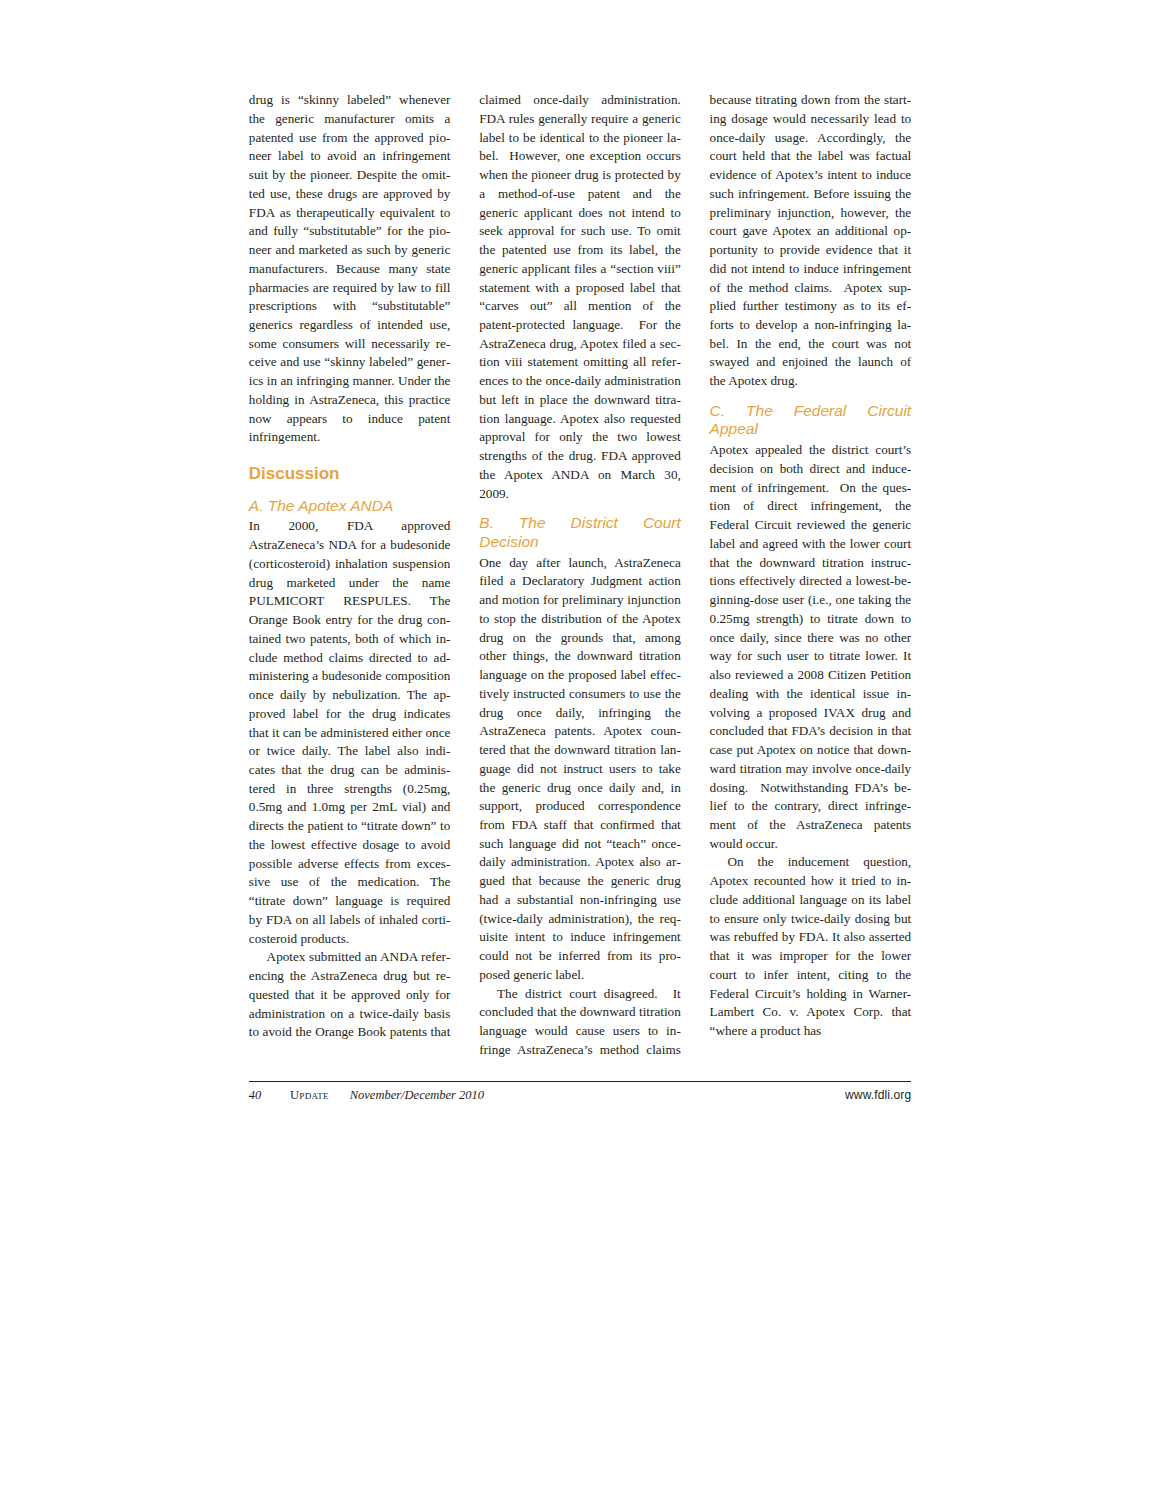drug is “skinny labeled” whenever the generic manufacturer omits a patented use from the approved pioneer label to avoid an infringement suit by the pioneer. Despite the omitted use, these drugs are approved by FDA as therapeutically equivalent to and fully “substitutable” for the pioneer and marketed as such by generic manufacturers. Because many state pharmacies are required by law to fill prescriptions with “substitutable” generics regardless of intended use, some consumers will necessarily receive and use “skinny labeled” generics in an infringing manner. Under the holding in AstraZeneca, this practice now appears to induce patent infringement.
Discussion
A. The Apotex ANDA
In 2000, FDA approved AstraZeneca’s NDA for a budesonide (corticosteroid) inhalation suspension drug marketed under the name PULMICORT RESPULES. The Orange Book entry for the drug contained two patents, both of which include method claims directed to administering a budesonide composition once daily by nebulization. The approved label for the drug indicates that it can be administered either once or twice daily. The label also indicates that the drug can be administered in three strengths (0.25mg, 0.5mg and 1.0mg per 2mL vial) and directs the patient to “titrate down” to the lowest effective dosage to avoid possible adverse effects from excessive use of the medication. The “titrate down” language is required by FDA on all labels of inhaled corticosteroid products.
Apotex submitted an ANDA referencing the AstraZeneca drug but requested that it be approved only for administration on a twice-daily basis to avoid the Orange Book patents that claimed once-daily administration. FDA rules generally require a generic label to be identical to the pioneer label. However, one exception occurs when the pioneer drug is protected by a method-of-use patent and the generic applicant does not intend to seek approval for such use. To omit the patented use from its label, the generic applicant files a “section viii” statement with a proposed label that “carves out” all mention of the patent-protected language. For the AstraZeneca drug, Apotex filed a section viii statement omitting all references to the once-daily administration but left in place the downward titration language. Apotex also requested approval for only the two lowest strengths of the drug. FDA approved the Apotex ANDA on March 30, 2009.
B. The District Court Decision
One day after launch, AstraZeneca filed a Declaratory Judgment action and motion for preliminary injunction to stop the distribution of the Apotex drug on the grounds that, among other things, the downward titration language on the proposed label effectively instructed consumers to use the drug once daily, infringing the AstraZeneca patents. Apotex countered that the downward titration language did not instruct users to take the generic drug once daily and, in support, produced correspondence from FDA staff that confirmed that such language did not “teach” once-daily administration. Apotex also argued that because the generic drug had a substantial non-infringing use (twice-daily administration), the requisite intent to induce infringement could not be inferred from its proposed generic label.
The district court disagreed. It concluded that the downward titration language would cause users to infringe AstraZeneca’s method claims because titrating down from the starting dosage would necessarily lead to once-daily usage. Accordingly, the court held that the label was factual evidence of Apotex’s intent to induce such infringement. Before issuing the preliminary injunction, however, the court gave Apotex an additional opportunity to provide evidence that it did not intend to induce infringement of the method claims. Apotex supplied further testimony as to its efforts to develop a non-infringing label. In the end, the court was not swayed and enjoined the launch of the Apotex drug.
C. The Federal Circuit Appeal
Apotex appealed the district court’s decision on both direct and inducement of infringement. On the question of direct infringement, the Federal Circuit reviewed the generic label and agreed with the lower court that the downward titration instructions effectively directed a lowest-beginning-dose user (i.e., one taking the 0.25mg strength) to titrate down to once daily, since there was no other way for such user to titrate lower. It also reviewed a 2008 Citizen Petition dealing with the identical issue involving a proposed IVAX drug and concluded that FDA’s decision in that case put Apotex on notice that downward titration may involve once-daily dosing. Notwithstanding FDA’s belief to the contrary, direct infringement of the AstraZeneca patents would occur.
On the inducement question, Apotex recounted how it tried to include additional language on its label to ensure only twice-daily dosing but was rebuffed by FDA. It also asserted that it was improper for the lower court to infer intent, citing to the Federal Circuit’s holding in Warner-Lambert Co. v. Apotex Corp. that “where a product has
40 Update November/December 2010 www.fdli.org